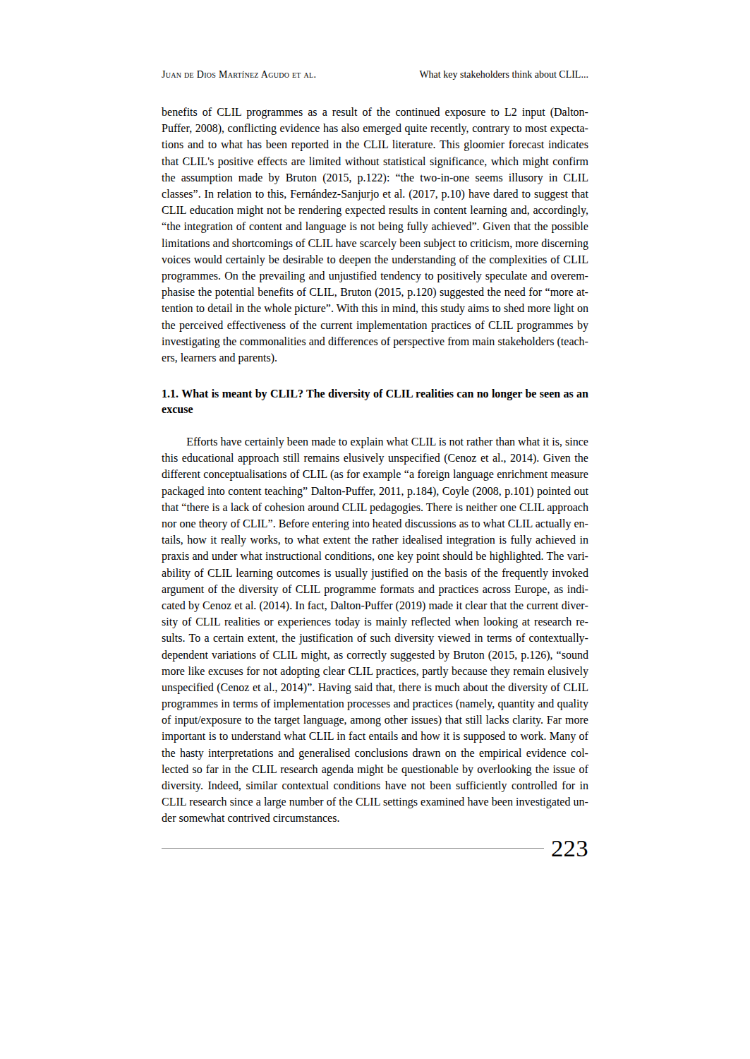Juan de Dios Martínez Agudo et al. What key stakeholders think about CLIL...
benefits of CLIL programmes as a result of the continued exposure to L2 input (Dalton-Puffer, 2008), conflicting evidence has also emerged quite recently, contrary to most expectations and to what has been reported in the CLIL literature. This gloomier forecast indicates that CLIL's positive effects are limited without statistical significance, which might confirm the assumption made by Bruton (2015, p.122): “the two-in-one seems illusory in CLIL classes”. In relation to this, Fernández-Sanjurjo et al. (2017, p.10) have dared to suggest that CLIL education might not be rendering expected results in content learning and, accordingly, “the integration of content and language is not being fully achieved”. Given that the possible limitations and shortcomings of CLIL have scarcely been subject to criticism, more discerning voices would certainly be desirable to deepen the understanding of the complexities of CLIL programmes. On the prevailing and unjustified tendency to positively speculate and overemphasise the potential benefits of CLIL, Bruton (2015, p.120) suggested the need for “more attention to detail in the whole picture”. With this in mind, this study aims to shed more light on the perceived effectiveness of the current implementation practices of CLIL programmes by investigating the commonalities and differences of perspective from main stakeholders (teachers, learners and parents).
1.1. What is meant by CLIL? The diversity of CLIL realities can no longer be seen as an excuse
Efforts have certainly been made to explain what CLIL is not rather than what it is, since this educational approach still remains elusively unspecified (Cenoz et al., 2014). Given the different conceptualisations of CLIL (as for example “a foreign language enrichment measure packaged into content teaching” Dalton-Puffer, 2011, p.184), Coyle (2008, p.101) pointed out that “there is a lack of cohesion around CLIL pedagogies. There is neither one CLIL approach nor one theory of CLIL”. Before entering into heated discussions as to what CLIL actually entails, how it really works, to what extent the rather idealised integration is fully achieved in praxis and under what instructional conditions, one key point should be highlighted. The variability of CLIL learning outcomes is usually justified on the basis of the frequently invoked argument of the diversity of CLIL programme formats and practices across Europe, as indicated by Cenoz et al. (2014). In fact, Dalton-Puffer (2019) made it clear that the current diversity of CLIL realities or experiences today is mainly reflected when looking at research results. To a certain extent, the justification of such diversity viewed in terms of contextually-dependent variations of CLIL might, as correctly suggested by Bruton (2015, p.126), “sound more like excuses for not adopting clear CLIL practices, partly because they remain elusively unspecified (Cenoz et al., 2014)”. Having said that, there is much about the diversity of CLIL programmes in terms of implementation processes and practices (namely, quantity and quality of input/exposure to the target language, among other issues) that still lacks clarity. Far more important is to understand what CLIL in fact entails and how it is supposed to work. Many of the hasty interpretations and generalised conclusions drawn on the empirical evidence collected so far in the CLIL research agenda might be questionable by overlooking the issue of diversity. Indeed, similar contextual conditions have not been sufficiently controlled for in CLIL research since a large number of the CLIL settings examined have been investigated under somewhat contrived circumstances.
223